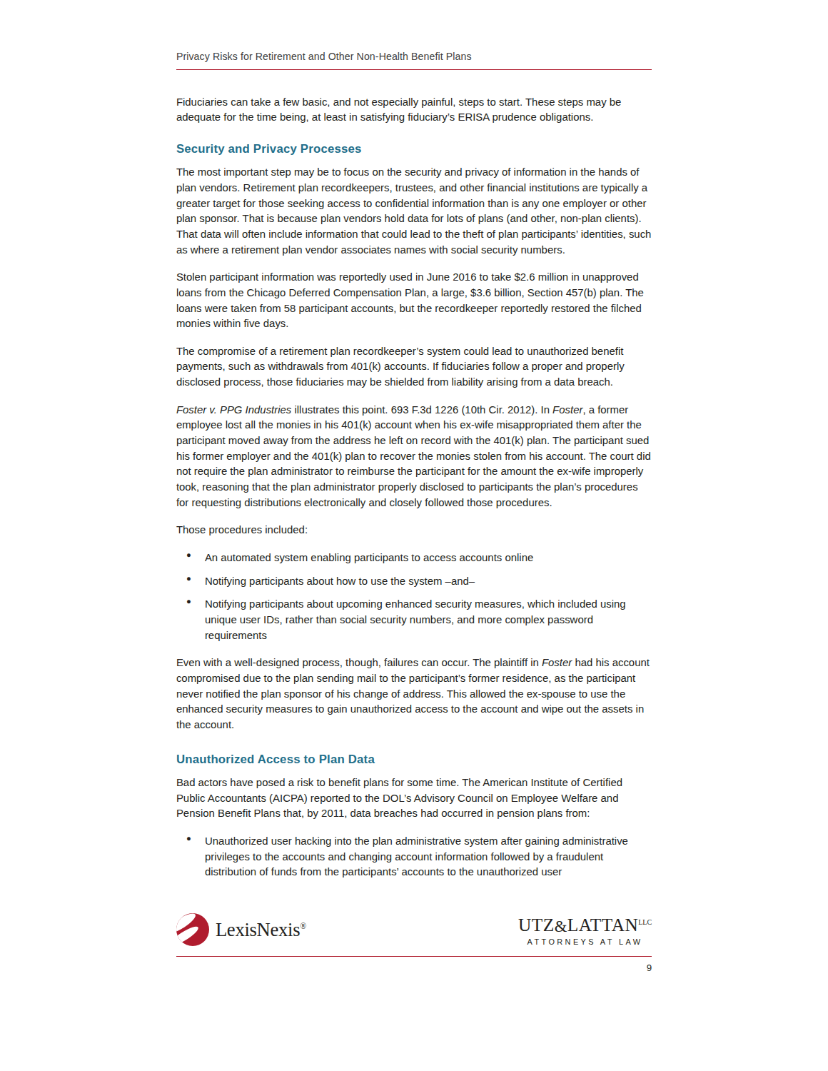Privacy Risks for Retirement and Other Non-Health Benefit Plans
Fiduciaries can take a few basic, and not especially painful, steps to start. These steps may be adequate for the time being, at least in satisfying fiduciary’s ERISA prudence obligations.
Security and Privacy Processes
The most important step may be to focus on the security and privacy of information in the hands of plan vendors. Retirement plan recordkeepers, trustees, and other financial institutions are typically a greater target for those seeking access to confidential information than is any one employer or other plan sponsor. That is because plan vendors hold data for lots of plans (and other, non-plan clients). That data will often include information that could lead to the theft of plan participants’ identities, such as where a retirement plan vendor associates names with social security numbers.
Stolen participant information was reportedly used in June 2016 to take $2.6 million in unapproved loans from the Chicago Deferred Compensation Plan, a large, $3.6 billion, Section 457(b) plan. The loans were taken from 58 participant accounts, but the recordkeeper reportedly restored the filched monies within five days.
The compromise of a retirement plan recordkeeper’s system could lead to unauthorized benefit payments, such as withdrawals from 401(k) accounts. If fiduciaries follow a proper and properly disclosed process, those fiduciaries may be shielded from liability arising from a data breach.
Foster v. PPG Industries illustrates this point. 693 F.3d 1226 (10th Cir. 2012). In Foster, a former employee lost all the monies in his 401(k) account when his ex-wife misappropriated them after the participant moved away from the address he left on record with the 401(k) plan. The participant sued his former employer and the 401(k) plan to recover the monies stolen from his account. The court did not require the plan administrator to reimburse the participant for the amount the ex-wife improperly took, reasoning that the plan administrator properly disclosed to participants the plan’s procedures for requesting distributions electronically and closely followed those procedures.
Those procedures included:
An automated system enabling participants to access accounts online
Notifying participants about how to use the system –and–
Notifying participants about upcoming enhanced security measures, which included using unique user IDs, rather than social security numbers, and more complex password requirements
Even with a well-designed process, though, failures can occur. The plaintiff in Foster had his account compromised due to the plan sending mail to the participant’s former residence, as the participant never notified the plan sponsor of his change of address. This allowed the ex-spouse to use the enhanced security measures to gain unauthorized access to the account and wipe out the assets in the account.
Unauthorized Access to Plan Data
Bad actors have posed a risk to benefit plans for some time. The American Institute of Certified Public Accountants (AICPA) reported to the DOL’s Advisory Council on Employee Welfare and Pension Benefit Plans that, by 2011, data breaches had occurred in pension plans from:
Unauthorized user hacking into the plan administrative system after gaining administrative privileges to the accounts and changing account information followed by a fraudulent distribution of funds from the participants’ accounts to the unauthorized user
LexisNexis®
UTZ&LATTANLLC
ATTORNEYS AT LAW
9